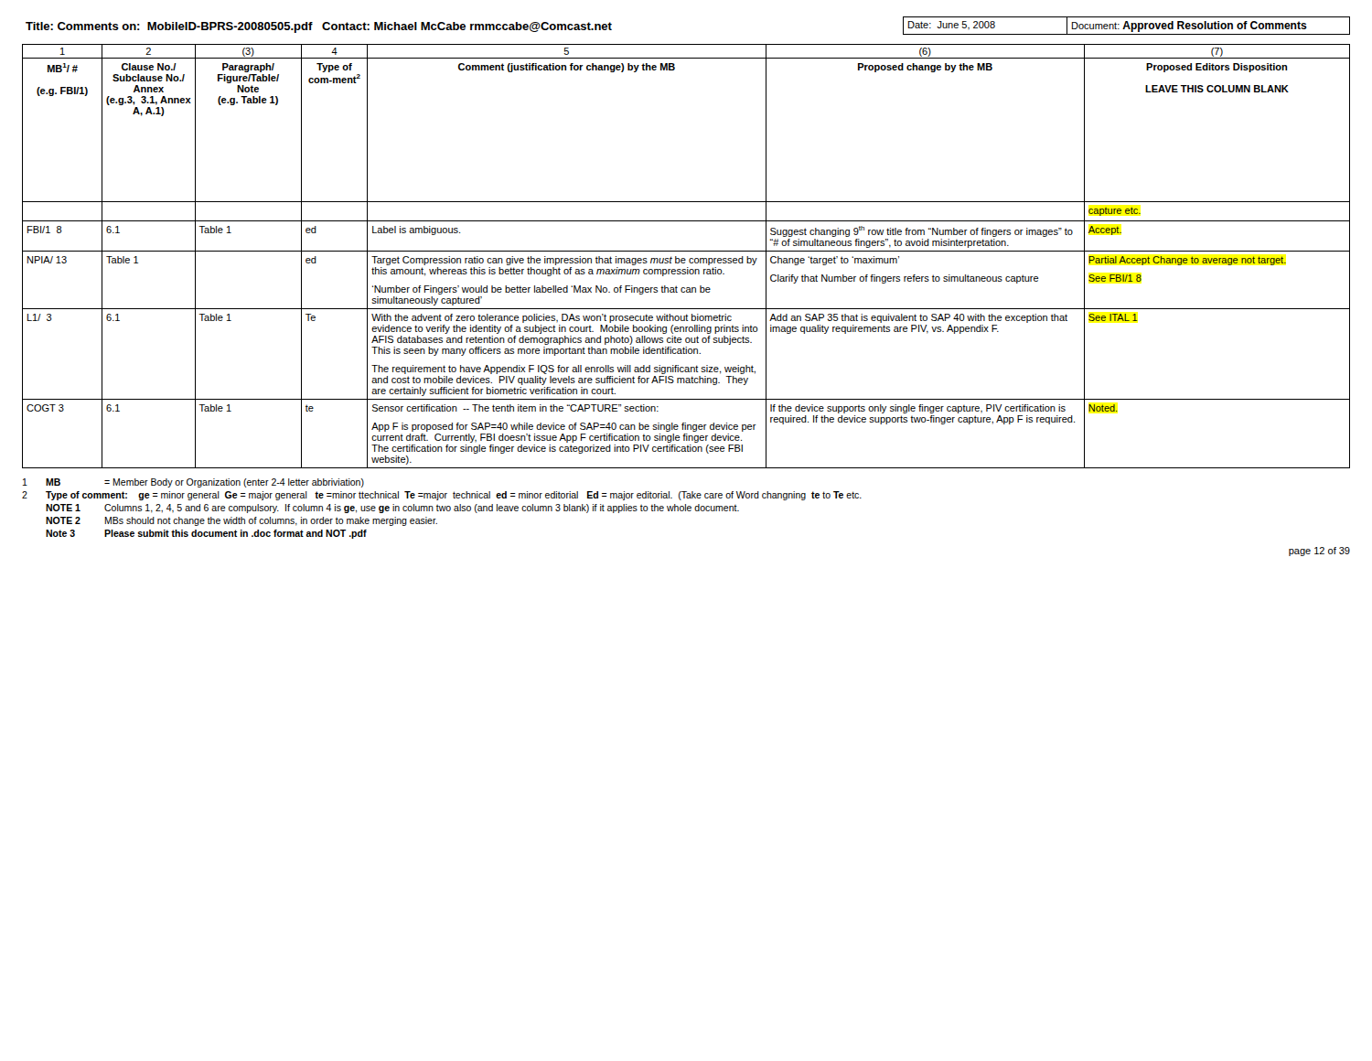| Title: Comments on: MobileID-BPRS-20080505.pdf Contact: Michael McCabe rmmccabe@Comcast.net | Date: June 5, 2008 | Document: Approved Resolution of Comments |
| 1 | 2 | (3) | 4 | 5 | (6) | (7) |
| --- | --- | --- | --- | --- | --- | --- |
| MB 1 / # (e.g. FBI/1) | Clause No./ Subclause No./ Annex (e.g.3, 3.1, Annex A, A.1) | Paragraph/ Figure/Table/ Note (e.g. Table 1) | Type of com-ment 2 | Comment (justification for change) by the MB | Proposed change by the MB | Proposed Editors Disposition LEAVE THIS COLUMN BLANK |
| | | | | | | capture etc. |
| FBI/1 8 | 6.1 | Table 1 | ed | Label is ambiguous. | Suggest changing 9 th row title from “Number of fingers or images” to “# of simultaneous fingers”, to avoid misinterpretation. | Accept. |
| NPIA/ 13 | Table 1 | | ed | Target Compression ratio can give the impression that images must be compressed by this amount, whereas this is better thought of as a maximum compression ratio. ‘Number of Fingers’ would be better labelled ‘Max No. of Fingers that can be simultaneously captured’ | Change ‘target’ to ‘maximum’ Clarify that Number of fingers refers to simultaneous capture | Partial Accept Change to average not target. See FBI/1 8 |
| L1/ 3 | 6.1 | Table 1 | Te | With the advent of zero tolerance policies, DAs won’t prosecute without biometric evidence to verify the identity of a subject in court. Mobile booking (enrolling prints into AFIS databases and retention of demographics and photo) allows cite out of subjects. This is seen by many officers as more important than mobile identification. The requirement to have Appendix F IQS for all enrolls will add significant size, weight, and cost to mobile devices. PIV quality levels are sufficient for AFIS matching. They are certainly sufficient for biometric verification in court. | Add an SAP 35 that is equivalent to SAP 40 with the exception that image quality requirements are PIV, vs. Appendix F. | See ITAL 1 |
| COGT 3 | 6.1 | Table 1 | te | Sensor certification -- The tenth item in the “CAPTURE” section: App F is proposed for SAP=40 while device of SAP=40 can be single finger device per current draft. Currently, FBI doesn’t issue App F certification to single finger device. The certification for single finger device is categorized into PIV certification (see FBI website). | If the device supports only single finger capture, PIV certification is required. If the device supports two-finger capture, App F is required. | Noted. |
| 1 | MB | = Member Body or Organization (enter 2-4 letter abbriviation) |
| 2 | Type of comment: ge = minor general Ge = major general te =minor ttechnical Te =major technical ed = minor editorial Ed = major editorial. (Take care of Word changning te to Te etc. |
| | NOTE 1 | Columns 1, 2, 4, 5 and 6 are compulsory. If column 4 is ge , use ge in column two also (and leave column 3 blank) if it applies to the whole document. |
| | NOTE 2 | MBs should not change the width of columns, in order to make merging easier. |
| | Note 3 | Please submit this document in .doc format and NOT .pdf |
page 12 of 39